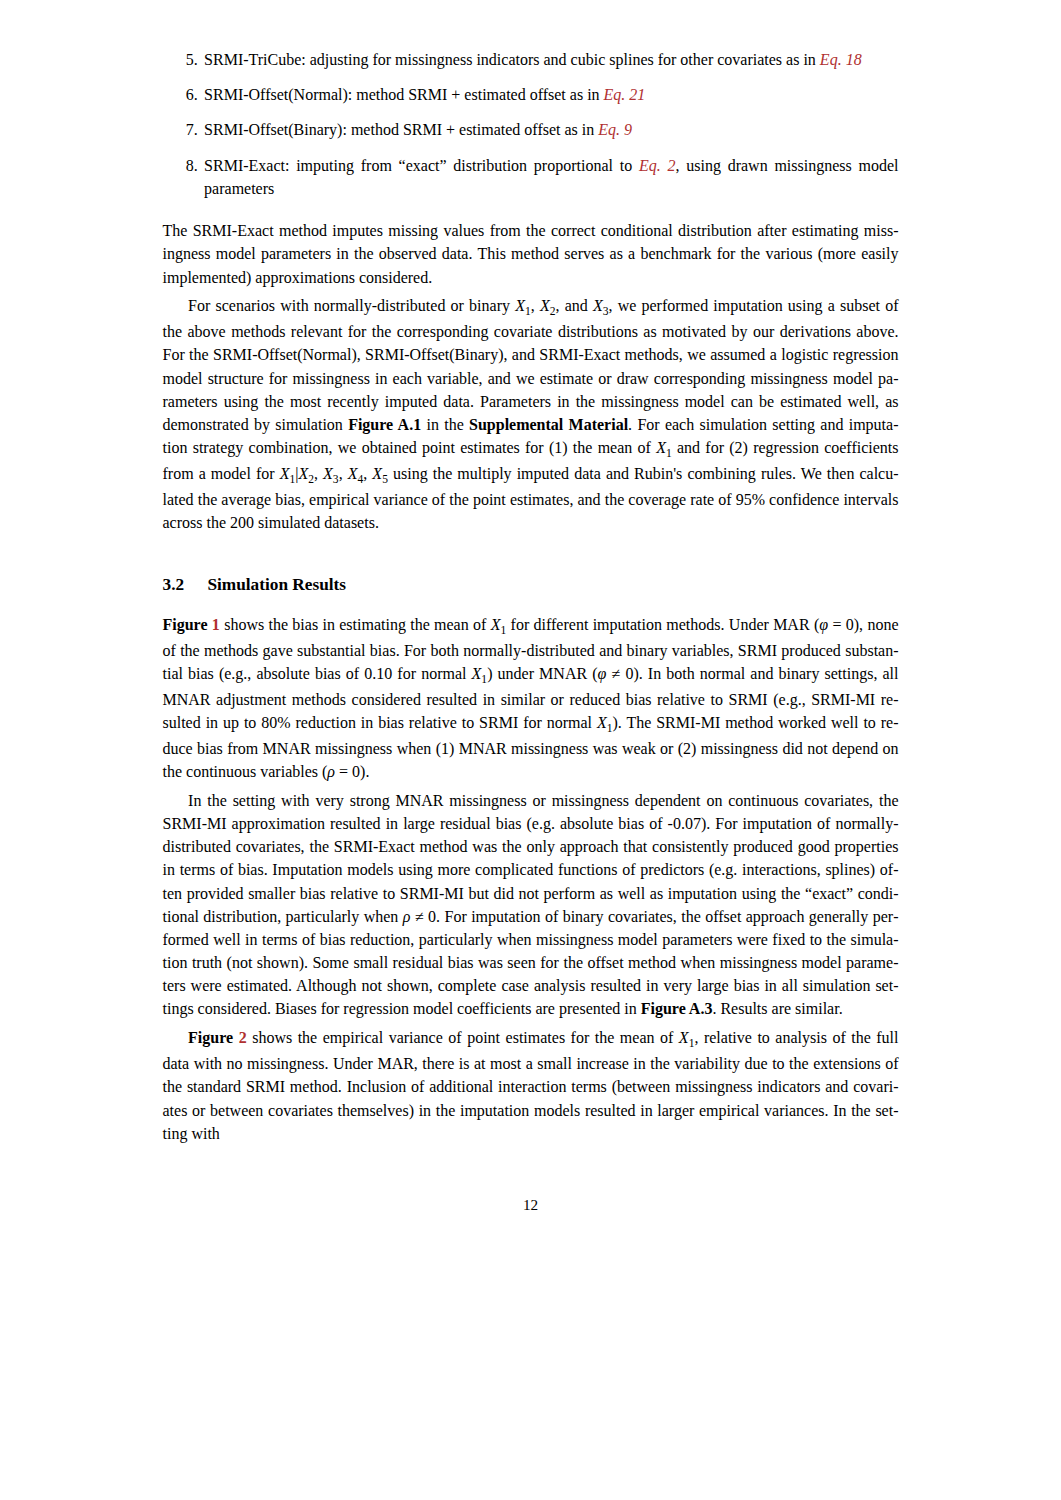5. SRMI-TriCube: adjusting for missingness indicators and cubic splines for other covariates as in Eq. 18
6. SRMI-Offset(Normal): method SRMI + estimated offset as in Eq. 21
7. SRMI-Offset(Binary): method SRMI + estimated offset as in Eq. 9
8. SRMI-Exact: imputing from “exact” distribution proportional to Eq. 2, using drawn missingness model parameters
The SRMI-Exact method imputes missing values from the correct conditional distribution after estimating missingness model parameters in the observed data. This method serves as a benchmark for the various (more easily implemented) approximations considered.
For scenarios with normally-distributed or binary X1, X2, and X3, we performed imputation using a subset of the above methods relevant for the corresponding covariate distributions as motivated by our derivations above. For the SRMI-Offset(Normal), SRMI-Offset(Binary), and SRMI-Exact methods, we assumed a logistic regression model structure for missingness in each variable, and we estimate or draw corresponding missingness model parameters using the most recently imputed data. Parameters in the missingness model can be estimated well, as demonstrated by simulation Figure A.1 in the Supplemental Material. For each simulation setting and imputation strategy combination, we obtained point estimates for (1) the mean of X1 and for (2) regression coefficients from a model for X1|X2, X3, X4, X5 using the multiply imputed data and Rubin's combining rules. We then calculated the average bias, empirical variance of the point estimates, and the coverage rate of 95% confidence intervals across the 200 simulated datasets.
3.2 Simulation Results
Figure 1 shows the bias in estimating the mean of X1 for different imputation methods. Under MAR (φ = 0), none of the methods gave substantial bias. For both normally-distributed and binary variables, SRMI produced substantial bias (e.g., absolute bias of 0.10 for normal X1) under MNAR (φ ≠ 0). In both normal and binary settings, all MNAR adjustment methods considered resulted in similar or reduced bias relative to SRMI (e.g., SRMI-MI resulted in up to 80% reduction in bias relative to SRMI for normal X1). The SRMI-MI method worked well to reduce bias from MNAR missingness when (1) MNAR missingness was weak or (2) missingness did not depend on the continuous variables (ρ = 0).
In the setting with very strong MNAR missingness or missingness dependent on continuous covariates, the SRMI-MI approximation resulted in large residual bias (e.g. absolute bias of -0.07). For imputation of normally-distributed covariates, the SRMI-Exact method was the only approach that consistently produced good properties in terms of bias. Imputation models using more complicated functions of predictors (e.g. interactions, splines) often provided smaller bias relative to SRMI-MI but did not perform as well as imputation using the “exact” conditional distribution, particularly when ρ ≠ 0. For imputation of binary covariates, the offset approach generally performed well in terms of bias reduction, particularly when missingness model parameters were fixed to the simulation truth (not shown). Some small residual bias was seen for the offset method when missingness model parameters were estimated. Although not shown, complete case analysis resulted in very large bias in all simulation settings considered. Biases for regression model coefficients are presented in Figure A.3. Results are similar.
Figure 2 shows the empirical variance of point estimates for the mean of X1, relative to analysis of the full data with no missingness. Under MAR, there is at most a small increase in the variability due to the extensions of the standard SRMI method. Inclusion of additional interaction terms (between missingness indicators and covariates or between covariates themselves) in the imputation models resulted in larger empirical variances. In the setting with
12